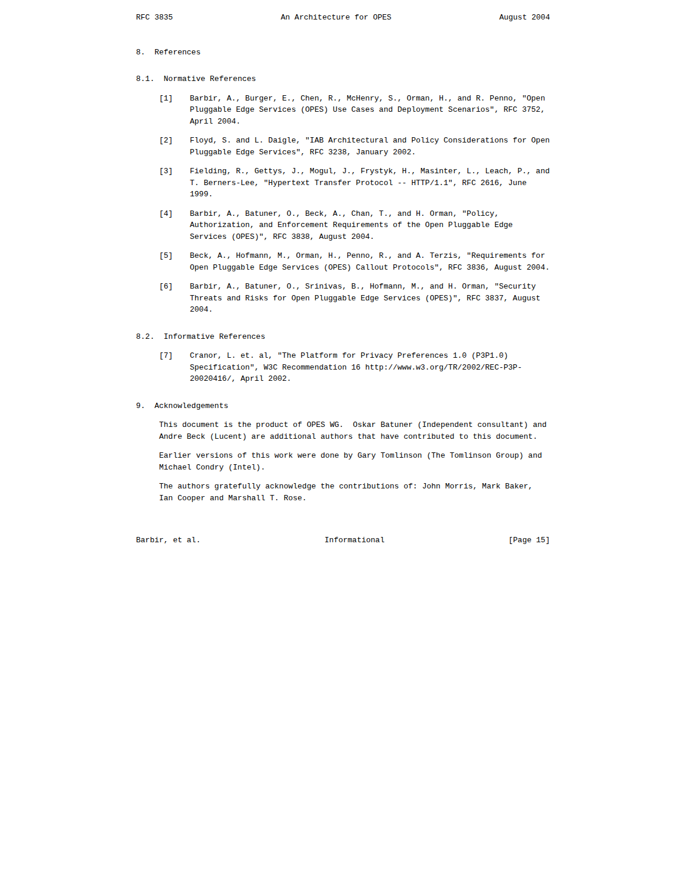RFC 3835 An Architecture for OPES August 2004
8. References
8.1. Normative References
[1]
Barbir, A., Burger, E., Chen, R., McHenry, S., Orman, H., and R. Penno, "Open Pluggable Edge Services (OPES) Use Cases and Deployment Scenarios", RFC 3752, April 2004.
[2]
Floyd, S. and L. Daigle, "IAB Architectural and Policy Considerations for Open Pluggable Edge Services", RFC 3238, January 2002.
[3]
Fielding, R., Gettys, J., Mogul, J., Frystyk, H., Masinter, L., Leach, P., and T. Berners-Lee, "Hypertext Transfer Protocol -- HTTP/1.1", RFC 2616, June 1999.
[4]
Barbir, A., Batuner, O., Beck, A., Chan, T., and H. Orman, "Policy, Authorization, and Enforcement Requirements of the Open Pluggable Edge Services (OPES)", RFC 3838, August 2004.
[5]
Beck, A., Hofmann, M., Orman, H., Penno, R., and A. Terzis, "Requirements for Open Pluggable Edge Services (OPES) Callout Protocols", RFC 3836, August 2004.
[6]
Barbir, A., Batuner, O., Srinivas, B., Hofmann, M., and H. Orman, "Security Threats and Risks for Open Pluggable Edge Services (OPES)", RFC 3837, August 2004.
8.2. Informative References
[7]
Cranor, L. et. al, "The Platform for Privacy Preferences 1.0 (P3P1.0) Specification", W3C Recommendation 16 http://www.w3.org/TR/2002/REC-P3P-20020416/, April 2002.
9. Acknowledgements
This document is the product of OPES WG. Oskar Batuner (Independent consultant) and Andre Beck (Lucent) are additional authors that have contributed to this document.
Earlier versions of this work were done by Gary Tomlinson (The Tomlinson Group) and Michael Condry (Intel).
The authors gratefully acknowledge the contributions of: John Morris, Mark Baker, Ian Cooper and Marshall T. Rose.
Barbir, et al. Informational [Page 15]